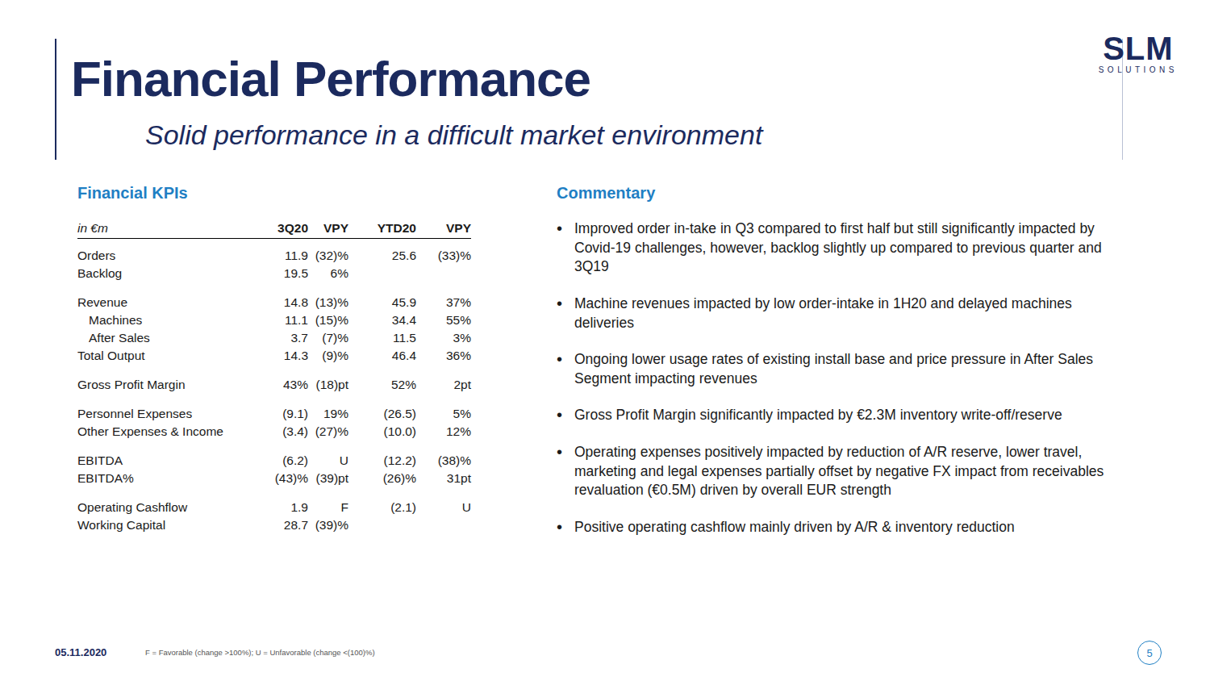SLM
SOLUTIONS
Financial Performance
Solid performance in a difficult market environment
Financial KPIs
Commentary
| in €m | 3Q20 | VPY | YTD20 | VPY |
| Orders | 11.9 | (32)% | 25.6 | (33)% |
| Backlog | 19.5 | 6% | | |
| Revenue | 14.8 | (13)% | 45.9 | 37% |
| Machines | 11.1 | (15)% | 34.4 | 55% |
| After Sales | 3.7 | (7)% | 11.5 | 3% |
| Total Output | 14.3 | (9)% | 46.4 | 36% |
| Gross Profit Margin | 43% | (18)pt | 52% | 2pt |
| Personnel Expenses | (9.1) | 19% | (26.5) | 5% |
| Other Expenses & Income | (3.4) | (27)% | (10.0) | 12% |
| EBITDA | (6.2) | U | (12.2) | (38)% |
| EBITDA% | (43)% | (39)pt | (26)% | 31pt |
| Operating Cashflow | 1.9 | F | (2.1) | U |
| Working Capital | 28.7 | (39)% | | |
Improved order in-take in Q3 compared to first half but still significantly impacted by Covid-19 challenges, however, backlog slightly up compared to previous quarter and 3Q19
Machine revenues impacted by low order-intake in 1H20 and delayed machines deliveries
Ongoing lower usage rates of existing install base and price pressure in After Sales Segment impacting revenues
Gross Profit Margin significantly impacted by €2.3M inventory write-off/reserve
Operating expenses positively impacted by reduction of A/R reserve, lower travel, marketing and legal expenses partially offset by negative FX impact from receivables revaluation (€0.5M) driven by overall EUR strength
Positive operating cashflow mainly driven by A/R & inventory reduction
05.11.2020
F = Favorable (change >100%); U = Unfavorable (change <(100)%)
5